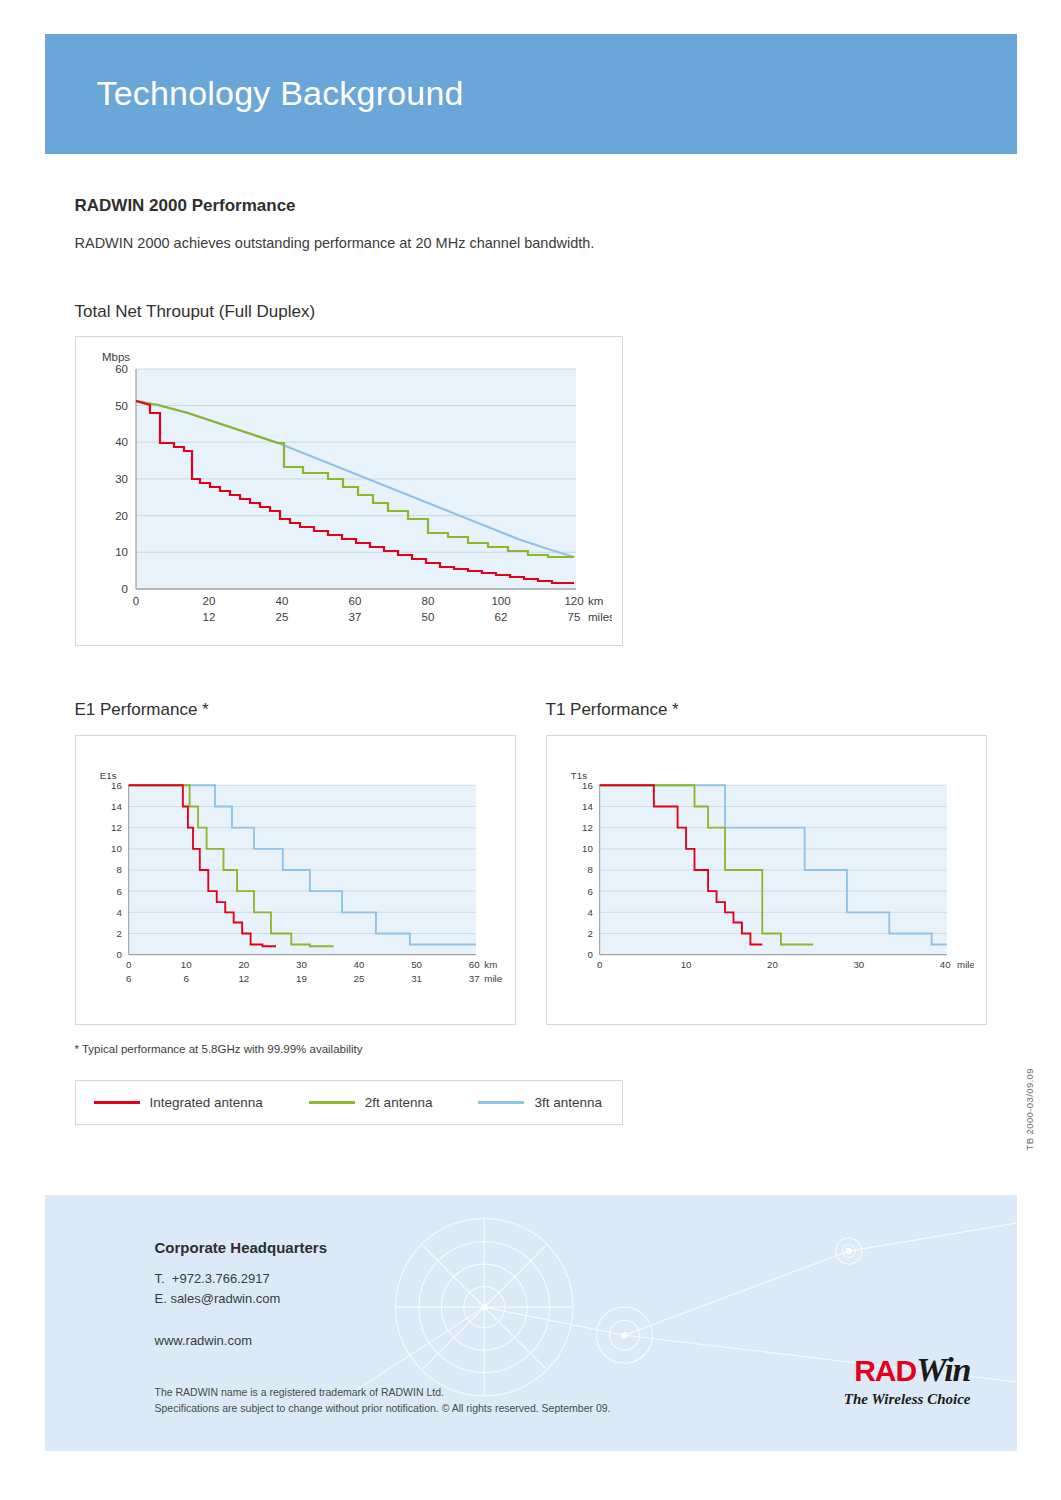Technology Background
RADWIN 2000 Performance
RADWIN 2000 achieves outstanding performance at 20 MHz channel bandwidth.
Total Net Throuput (Full Duplex)
Mbps 60 50 40 30 20 10 0 0 20 40 60 80 100 120 km 12 25 37 50 62 75 miles
E1 Performance *
E1s 16 14 12 10 8 6 4 2 0 0 10 20 30 40 50 60 km 6 6 12 19 25 31 37 miles
T1 Performance *
T1s 16 14 12 10 8 6 4 2 0 0 10 20 30 40 miles
* Typical performance at 5.8GHz with 99.99% availability
Integrated antenna
2ft antenna
3ft antenna
TB 2000-03/09.09
Corporate Headquarters
T. +972.3.766.2917
E. sales@radwin.com
www.radwin.com
The RADWIN name is a registered trademark of RADWIN Ltd.
Specifications are subject to change without prior notification. © All rights reserved. September 09.
RADWin
The Wireless Choice